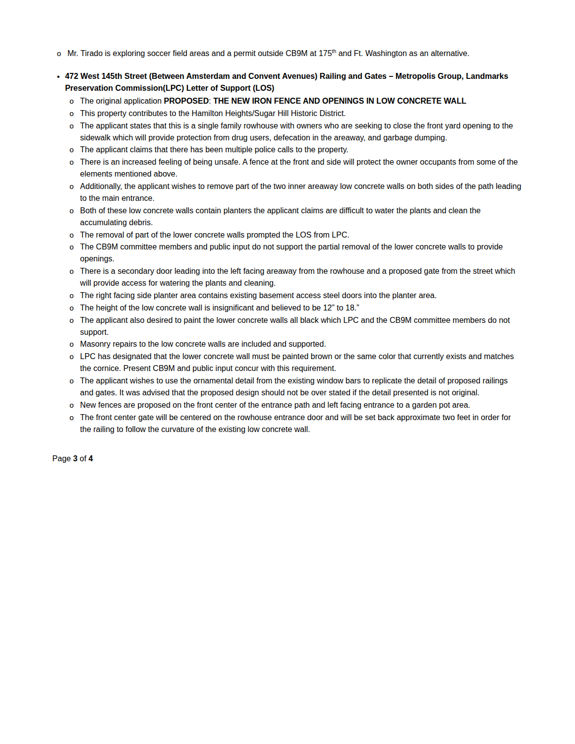Mr. Tirado is exploring soccer field areas and a permit outside CB9M at 175th and Ft. Washington as an alternative.
472 West 145th Street (Between Amsterdam and Convent Avenues) Railing and Gates – Metropolis Group, Landmarks Preservation Commission(LPC) Letter of Support (LOS)
The original application PROPOSED: THE NEW IRON FENCE AND OPENINGS IN LOW CONCRETE WALL
This property contributes to the Hamilton Heights/Sugar Hill Historic District.
The applicant states that this is a single family rowhouse with owners who are seeking to close the front yard opening to the sidewalk which will provide protection from drug users, defecation in the areaway, and garbage dumping.
The applicant claims that there has been multiple police calls to the property.
There is an increased feeling of being unsafe. A fence at the front and side will protect the owner occupants from some of the elements mentioned above.
Additionally, the applicant wishes to remove part of the two inner areaway low concrete walls on both sides of the path leading to the main entrance.
Both of these low concrete walls contain planters the applicant claims are difficult to water the plants and clean the accumulating debris.
The removal of part of the lower concrete walls prompted the LOS from LPC.
The CB9M committee members and public input do not support the partial removal of the lower concrete walls to provide openings.
There is a secondary door leading into the left facing areaway from the rowhouse and a proposed gate from the street which will provide access for watering the plants and cleaning.
The right facing side planter area contains existing basement access steel doors into the planter area.
The height of the low concrete wall is insignificant and believed to be 12” to 18.”
The applicant also desired to paint the lower concrete walls all black which LPC and the CB9M committee members do not support.
Masonry repairs to the low concrete walls are included and supported.
LPC has designated that the lower concrete wall must be painted brown or the same color that currently exists and matches the cornice. Present CB9M and public input concur with this requirement.
The applicant wishes to use the ornamental detail from the existing window bars to replicate the detail of proposed railings and gates. It was advised that the proposed design should not be over stated if the detail presented is not original.
New fences are proposed on the front center of the entrance path and left facing entrance to a garden pot area.
The front center gate will be centered on the rowhouse entrance door and will be set back approximate two feet in order for the railing to follow the curvature of the existing low concrete wall.
Page 3 of 4